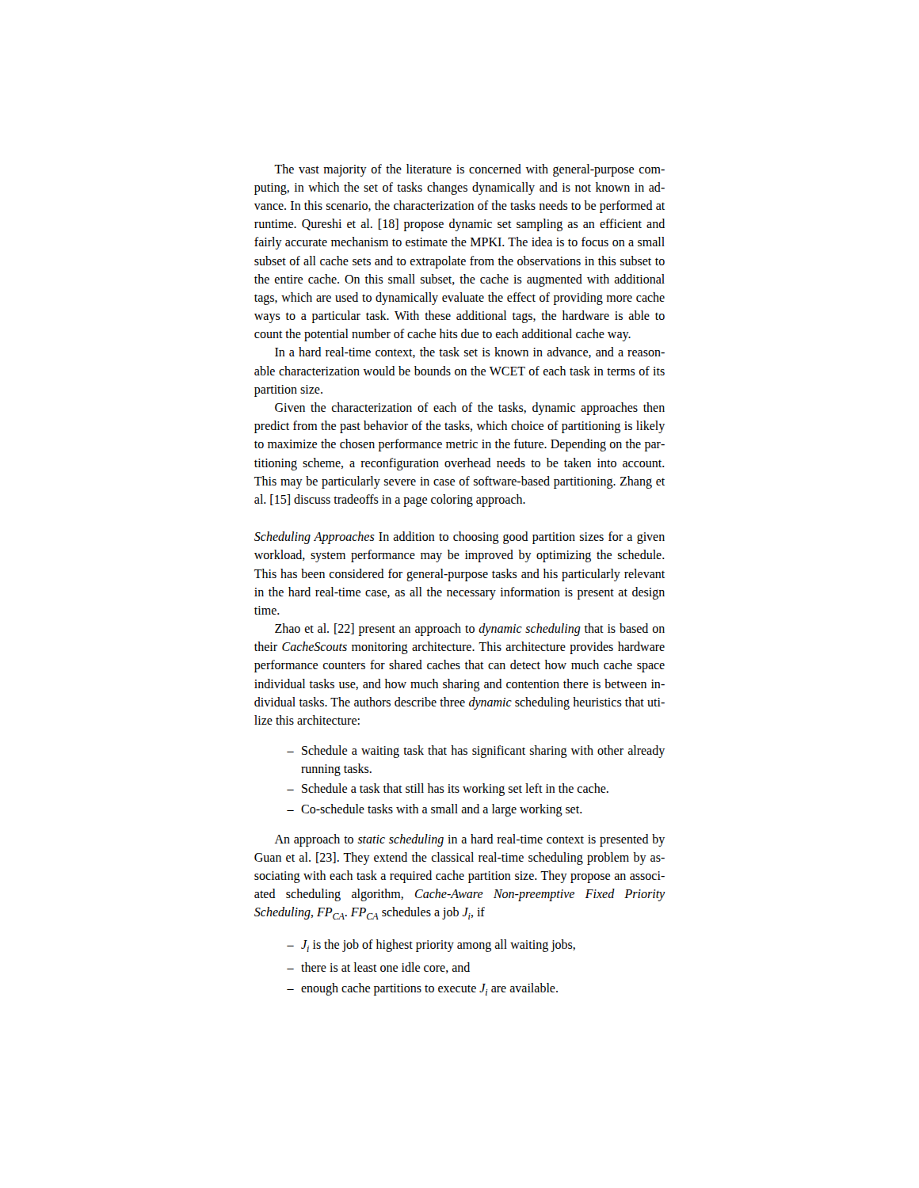The vast majority of the literature is concerned with general-purpose computing, in which the set of tasks changes dynamically and is not known in advance. In this scenario, the characterization of the tasks needs to be performed at runtime. Qureshi et al. [18] propose dynamic set sampling as an efficient and fairly accurate mechanism to estimate the MPKI. The idea is to focus on a small subset of all cache sets and to extrapolate from the observations in this subset to the entire cache. On this small subset, the cache is augmented with additional tags, which are used to dynamically evaluate the effect of providing more cache ways to a particular task. With these additional tags, the hardware is able to count the potential number of cache hits due to each additional cache way.
In a hard real-time context, the task set is known in advance, and a reasonable characterization would be bounds on the WCET of each task in terms of its partition size.
Given the characterization of each of the tasks, dynamic approaches then predict from the past behavior of the tasks, which choice of partitioning is likely to maximize the chosen performance metric in the future. Depending on the partitioning scheme, a reconfiguration overhead needs to be taken into account. This may be particularly severe in case of software-based partitioning. Zhang et al. [15] discuss tradeoffs in a page coloring approach.
Scheduling Approaches In addition to choosing good partition sizes for a given workload, system performance may be improved by optimizing the schedule. This has been considered for general-purpose tasks and his particularly relevant in the hard real-time case, as all the necessary information is present at design time.
Zhao et al. [22] present an approach to dynamic scheduling that is based on their CacheScouts monitoring architecture. This architecture provides hardware performance counters for shared caches that can detect how much cache space individual tasks use, and how much sharing and contention there is between individual tasks. The authors describe three dynamic scheduling heuristics that utilize this architecture:
Schedule a waiting task that has significant sharing with other already running tasks.
Schedule a task that still has its working set left in the cache.
Co-schedule tasks with a small and a large working set.
An approach to static scheduling in a hard real-time context is presented by Guan et al. [23]. They extend the classical real-time scheduling problem by associating with each task a required cache partition size. They propose an associated scheduling algorithm, Cache-Aware Non-preemptive Fixed Priority Scheduling, FPCA. FPCA schedules a job Ji, if
Ji is the job of highest priority among all waiting jobs,
there is at least one idle core, and
enough cache partitions to execute Ji are available.